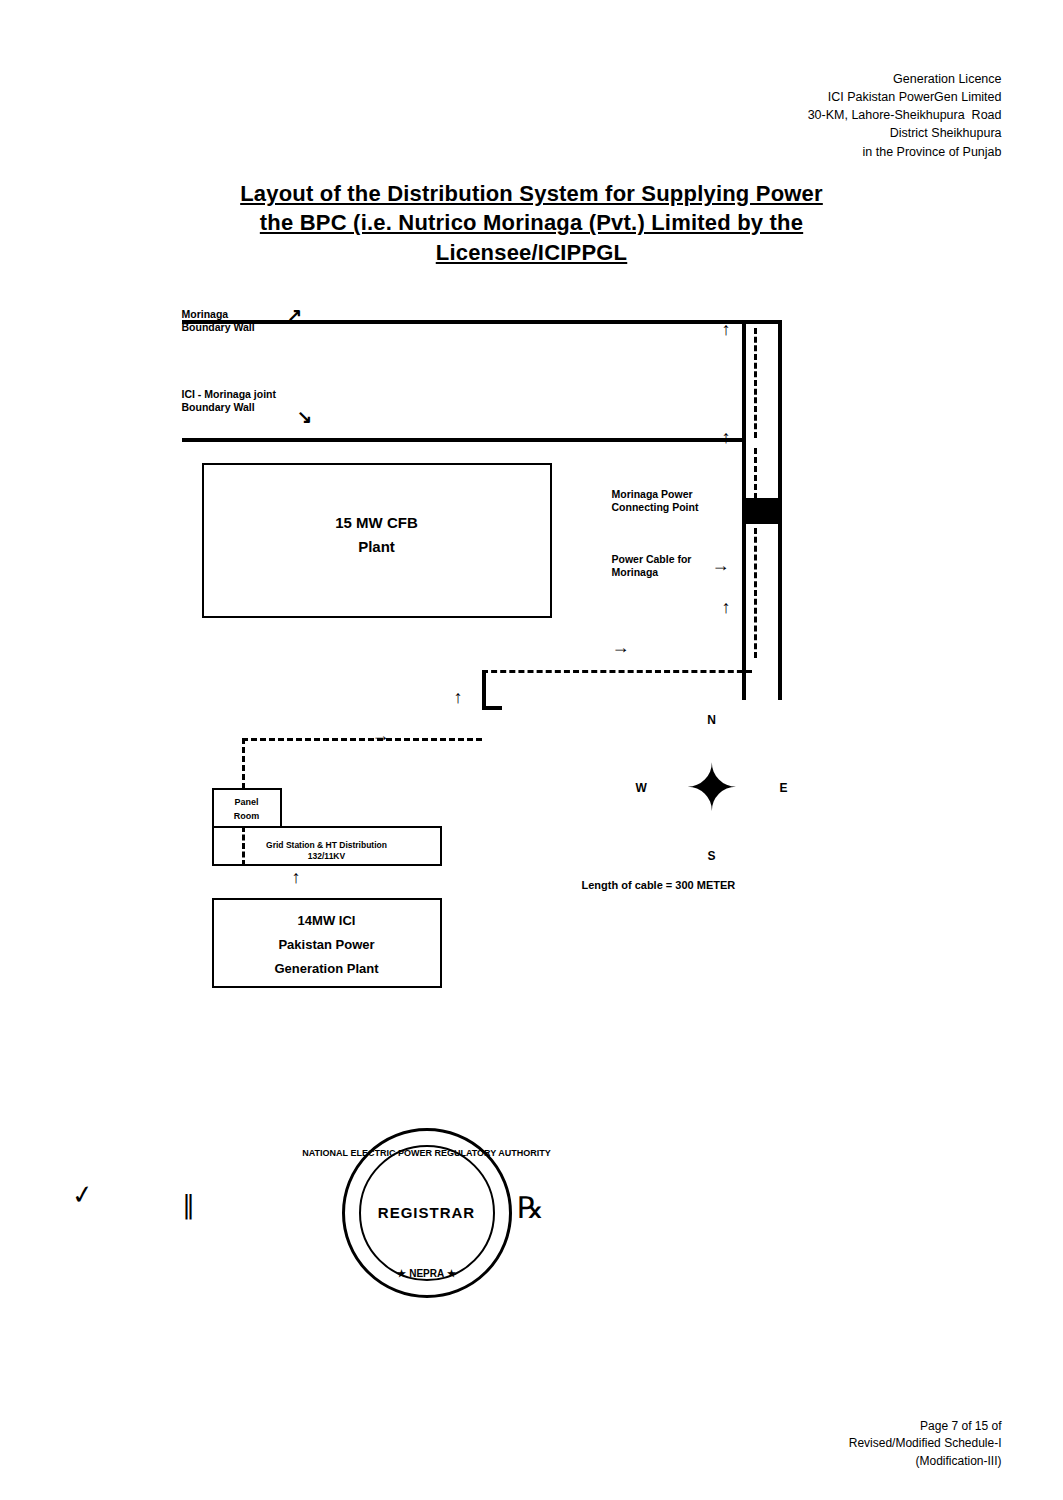Generation Licence
ICI Pakistan PowerGen Limited
30-KM, Lahore-Sheikhupura Road
District Sheikhupura
in the Province of Punjab
Layout of the Distribution System for Supplying Power
the BPC (i.e. Nutrico Morinaga (Pvt.) Limited by the
Licensee/ICIPPGL
Morinaga
Boundary Wall
ICI - Morinaga joint
Boundary Wall
15 MW CFB
Plant
Morinaga Power
Connecting Point
Power Cable for
Morinaga
Panel
Room
Grid Station & HT Distribution
132/11KV
14MW ICI
Pakistan Power
Generation Plant
N S W E ✦
Length of cable = 300 METER
✓
∥
NATIONAL ELECTRIC POWER REGULATORY AUTHORITY
REGISTRAR
★ NEPRA ★
℞
Page 7 of 15 of
Revised/Modified Schedule-I
(Modification-III)